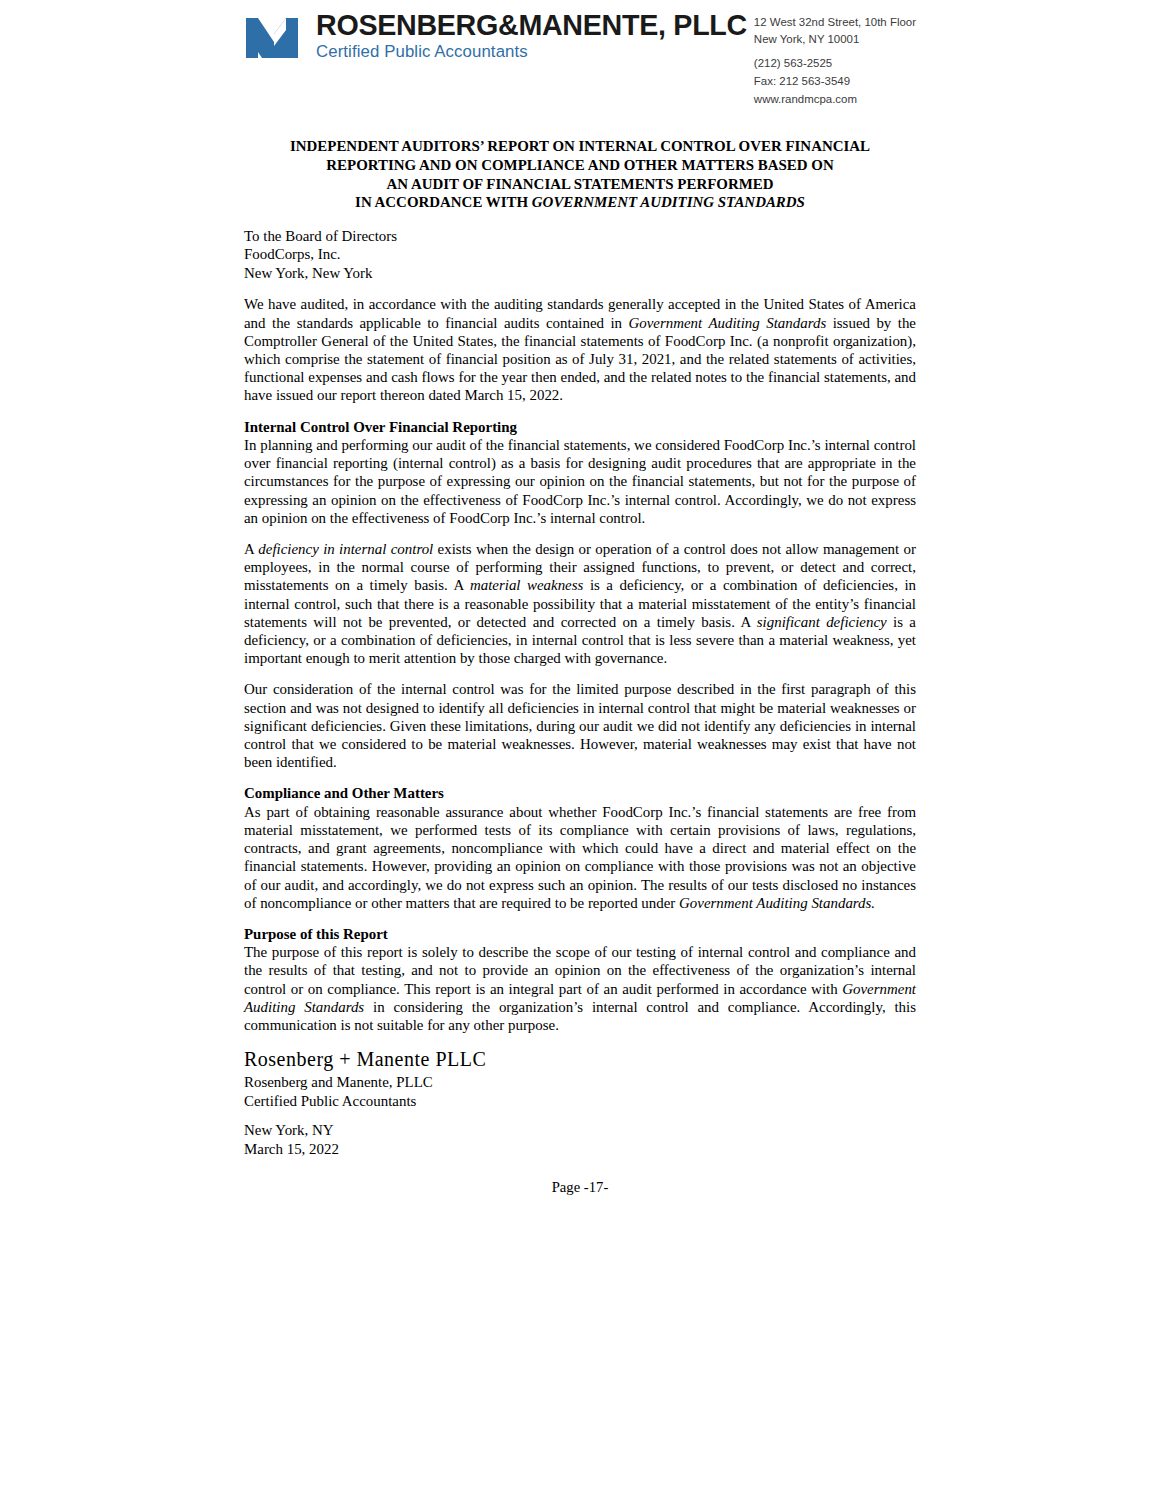ROSENBERG&MANENTE, PLLC
Certified Public Accountants
12 West 32nd Street, 10th Floor
New York, NY 10001 (212) 563-2525
Fax: 212 563-3549
www.randmcpa.com
INDEPENDENT AUDITORS’ REPORT ON INTERNAL CONTROL OVER FINANCIAL
REPORTING AND ON COMPLIANCE AND OTHER MATTERS BASED ON
AN AUDIT OF FINANCIAL STATEMENTS PERFORMED
IN ACCORDANCE WITH GOVERNMENT AUDITING STANDARDS
To the Board of Directors
FoodCorps, Inc.
New York, New York
We have audited, in accordance with the auditing standards generally accepted in the United States of America and the standards applicable to financial audits contained in Government Auditing Standards issued by the Comptroller General of the United States, the financial statements of FoodCorp Inc. (a nonprofit organization), which comprise the statement of financial position as of July 31, 2021, and the related statements of activities, functional expenses and cash flows for the year then ended, and the related notes to the financial statements, and have issued our report thereon dated March 15, 2022.
Internal Control Over Financial Reporting
In planning and performing our audit of the financial statements, we considered FoodCorp Inc.’s internal control over financial reporting (internal control) as a basis for designing audit procedures that are appropriate in the circumstances for the purpose of expressing our opinion on the financial statements, but not for the purpose of expressing an opinion on the effectiveness of FoodCorp Inc.’s internal control. Accordingly, we do not express an opinion on the effectiveness of FoodCorp Inc.’s internal control.
A deficiency in internal control exists when the design or operation of a control does not allow management or employees, in the normal course of performing their assigned functions, to prevent, or detect and correct, misstatements on a timely basis. A material weakness is a deficiency, or a combination of deficiencies, in internal control, such that there is a reasonable possibility that a material misstatement of the entity’s financial statements will not be prevented, or detected and corrected on a timely basis. A significant deficiency is a deficiency, or a combination of deficiencies, in internal control that is less severe than a material weakness, yet important enough to merit attention by those charged with governance.
Our consideration of the internal control was for the limited purpose described in the first paragraph of this section and was not designed to identify all deficiencies in internal control that might be material weaknesses or significant deficiencies. Given these limitations, during our audit we did not identify any deficiencies in internal control that we considered to be material weaknesses. However, material weaknesses may exist that have not been identified.
Compliance and Other Matters
As part of obtaining reasonable assurance about whether FoodCorp Inc.’s financial statements are free from material misstatement, we performed tests of its compliance with certain provisions of laws, regulations, contracts, and grant agreements, noncompliance with which could have a direct and material effect on the financial statements. However, providing an opinion on compliance with those provisions was not an objective of our audit, and accordingly, we do not express such an opinion. The results of our tests disclosed no instances of noncompliance or other matters that are required to be reported under Government Auditing Standards.
Purpose of this Report
The purpose of this report is solely to describe the scope of our testing of internal control and compliance and the results of that testing, and not to provide an opinion on the effectiveness of the organization’s internal control or on compliance. This report is an integral part of an audit performed in accordance with Government Auditing Standards in considering the organization’s internal control and compliance. Accordingly, this communication is not suitable for any other purpose.
Rosenberg + Manente PLLC
Rosenberg and Manente, PLLC
Certified Public Accountants
New York, NY
March 15, 2022
Page -17-